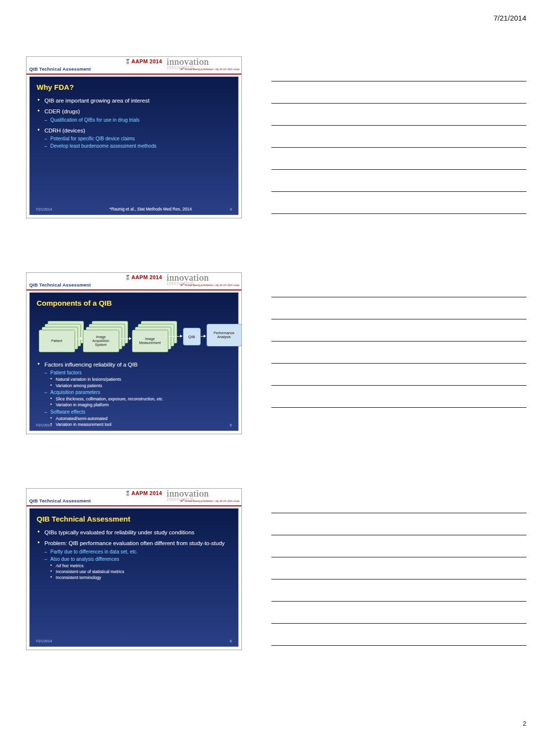7/21/2014
QIB Technical Assessment
AAPM 2014
innovation
innovation
56th Annual Meeting & Exhibition • July 20–24, 2014 • Austin, TX
Why FDA?
QIB are important growing area of interest
CDER (drugs)
Qualification of QIBs for use in drug trials
CDRH (devices)
Potential for specific QIB device claims
Develop least burdensome assessment methods
7/21/2014 *Raunig et al., Stat Methods Med Res, 2014 4
QIB Technical Assessment
AAPM 2014
innovation
innovation
56th Annual Meeting & Exhibition • July 20–24, 2014 • Austin, TX
Components of a QIB
Patient
Patient
Patient
Patient
Image
Acquisition
System
Image
Acquisition
System
Image
Acquisition
System
Image
Acquisition
System
Image
Measurement
Image
Measurement
Image
Measurement
Image
Measurement
QIB
Performance
Analysis
Factors influencing reliability of a QIB
Patient factors
Natural variation in lesions/patients
Variation among patients
Acquisition parameters
Slice thickness, collimation, exposure, reconstruction, etc.
Variation in imaging platform
Software effects
Automated/semi-automated
Variation in measurement tool
7/21/2014 5
QIB Technical Assessment
AAPM 2014
innovation
innovation
56th Annual Meeting & Exhibition • July 20–24, 2014 • Austin, TX
QIB Technical Assessment
QIBs typically evaluated for reliability under study conditions
Problem: QIB performance evaluation often different from study-to-study
Partly due to differences in data set, etc.
Also due to analysis differences
Ad hoc metrics
Inconsistent use of statistical metrics
Inconsistent terminology
7/21/2014 6
2